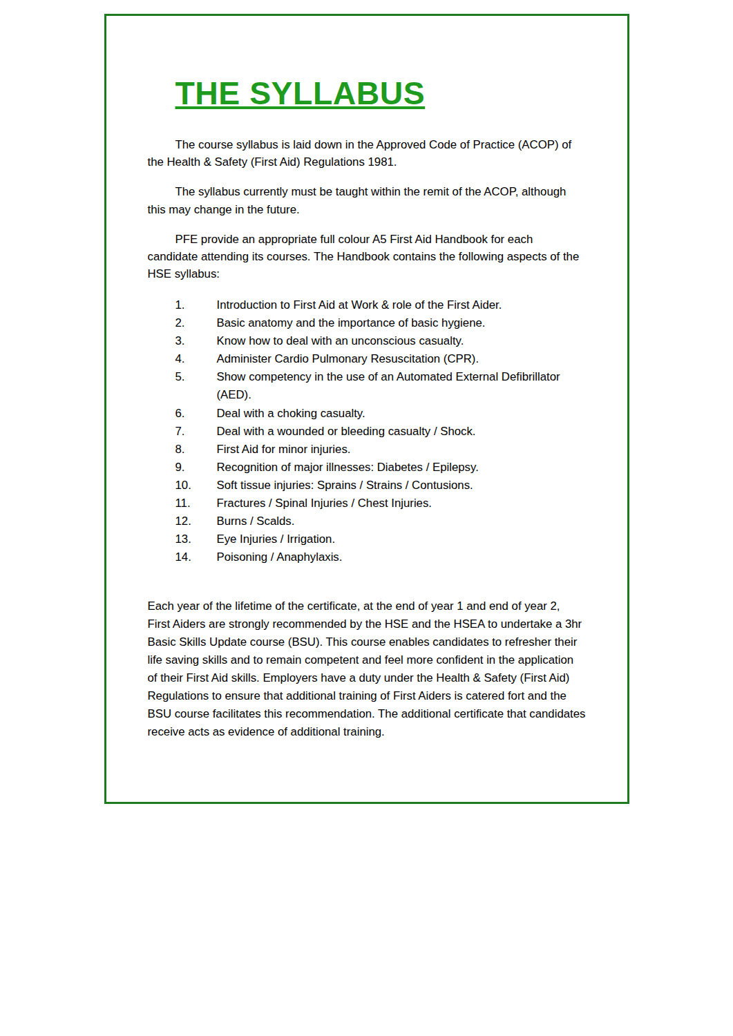THE SYLLABUS
The course syllabus is laid down in the Approved Code of Practice (ACOP) of the Health & Safety (First Aid) Regulations 1981.
The syllabus currently must be taught within the remit of the ACOP, although this may change in the future.
PFE provide an appropriate full colour A5 First Aid Handbook for each candidate attending its courses. The Handbook contains the following aspects of the HSE syllabus:
Introduction to First Aid at Work & role of the First Aider.
Basic anatomy and the importance of basic hygiene.
Know how to deal with an unconscious casualty.
Administer Cardio Pulmonary Resuscitation (CPR).
Show competency in the use of an Automated External Defibrillator (AED).
Deal with a choking casualty.
Deal with a wounded or bleeding casualty / Shock.
First Aid for minor injuries.
Recognition of major illnesses: Diabetes / Epilepsy.
Soft tissue injuries: Sprains / Strains / Contusions.
Fractures / Spinal Injuries / Chest Injuries.
Burns / Scalds.
Eye Injuries / Irrigation.
Poisoning / Anaphylaxis.
Each year of the lifetime of the certificate, at the end of year 1 and end of year 2, First Aiders are strongly recommended by the HSE and the HSEA to undertake a 3hr Basic Skills Update course (BSU). This course enables candidates to refresher their life saving skills and to remain competent and feel more confident in the application of their First Aid skills. Employers have a duty under the Health & Safety (First Aid) Regulations to ensure that additional training of First Aiders is catered fort and the BSU course facilitates this recommendation. The additional certificate that candidates receive acts as evidence of additional training.